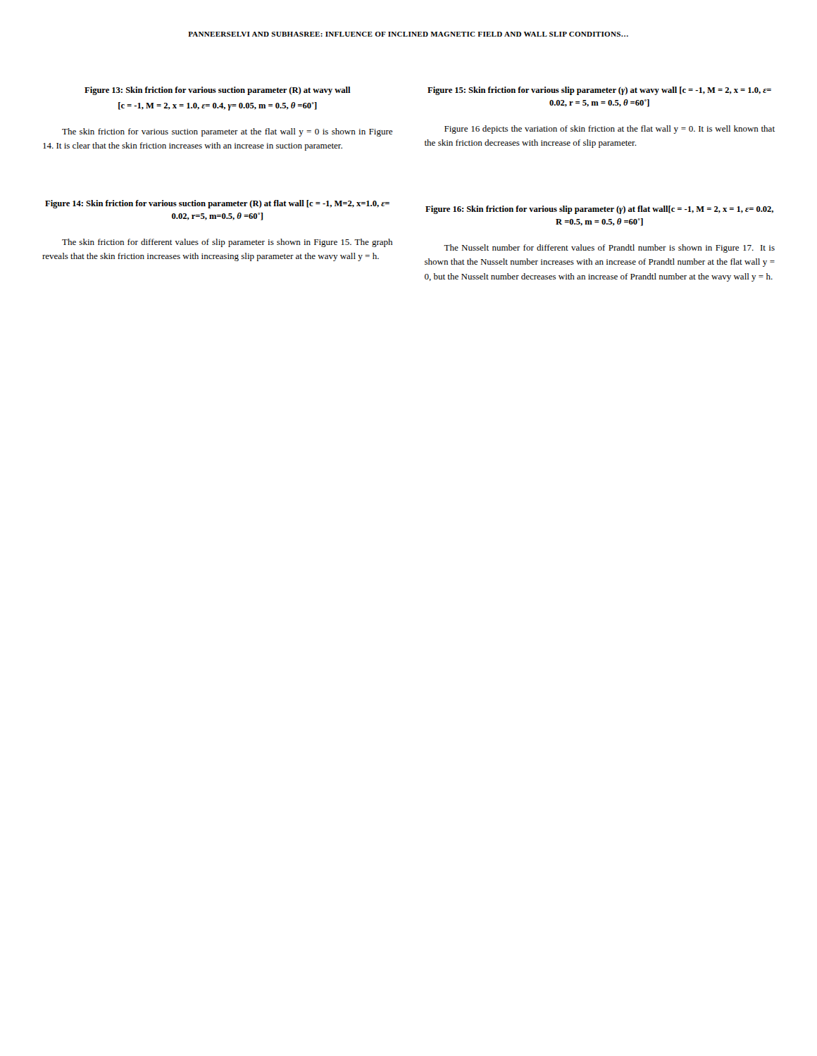Panneerselvi and Subhasree: Influence of Inclined Magnetic Field and Wall Slip Conditions…
Figure 13: Skin friction for various suction parameter (R) at wavy wall [c = -1, M = 2, x = 1.0, ε= 0.4, γ= 0.05, m = 0.5, θ =60˚]
The skin friction for various suction parameter at the flat wall y = 0 is shown in Figure 14. It is clear that the skin friction increases with an increase in suction parameter.
Figure 14: Skin friction for various suction parameter (R) at flat wall [c = -1, M=2, x=1.0, ε= 0.02, r=5, m=0.5, θ =60˚]
The skin friction for different values of slip parameter is shown in Figure 15. The graph reveals that the skin friction increases with increasing slip parameter at the wavy wall y = h.
Figure 15: Skin friction for various slip parameter (γ) at wavy wall [c = -1, M = 2, x = 1.0, ε= 0.02, r = 5, m = 0.5, θ =60˚]
Figure 16 depicts the variation of skin friction at the flat wall y = 0. It is well known that the skin friction decreases with increase of slip parameter.
Figure 16: Skin friction for various slip parameter (γ) at flat wall[c = -1, M = 2, x = 1, ε= 0.02, R =0.5, m = 0.5, θ =60˚]
The Nusselt number for different values of Prandtl number is shown in Figure 17. It is shown that the Nusselt number increases with an increase of Prandtl number at the flat wall y = 0, but the Nusselt number decreases with an increase of Prandtl number at the wavy wall y = h.